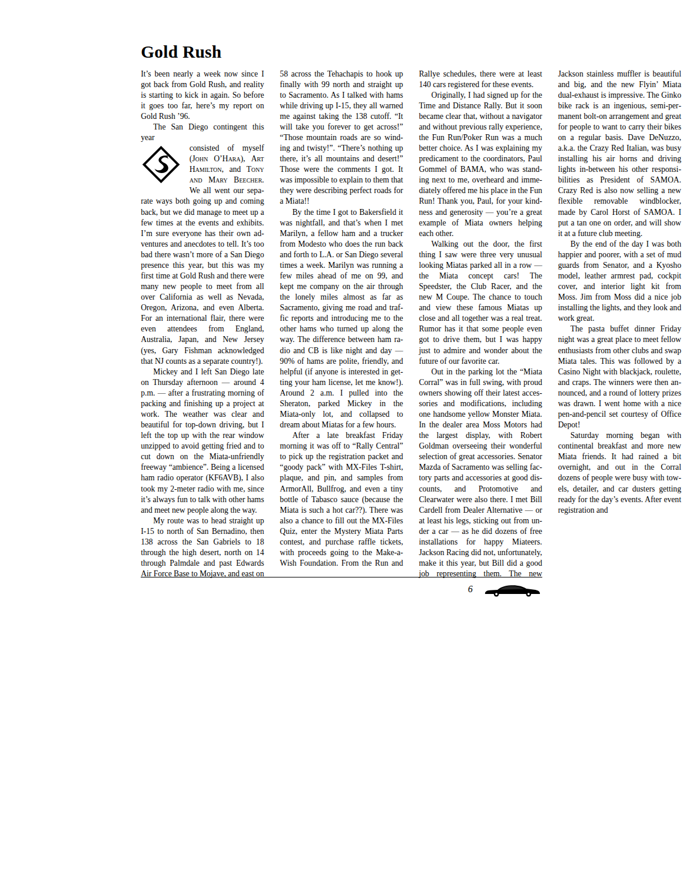Gold Rush
It’s been nearly a week now since I got back from Gold Rush, and reality is starting to kick in again. So before it goes too far, here’s my report on Gold Rush ’96.
The San Diego contingent this year
consisted of myself (John O’Hara), Art Hamilton, and Tony and Mary Beecher. We all went our separate ways both going up and coming back, but we did manage to meet up a few times at the events and exhibits. I’m sure everyone has their own adventures and anecdotes to tell. It’s too bad there wasn’t more of a San Diego presence this year, but this was my first time at Gold Rush and there were many new people to meet from all over California as well as Nevada, Oregon, Arizona, and even Alberta. For an international flair, there were even attendees from England, Australia, Japan, and New Jersey (yes, Gary Fishman acknowledged that NJ counts as a separate country!).
Mickey and I left San Diego late on Thursday afternoon — around 4 p.m. — after a frustrating morning of packing and finishing up a project at work. The weather was clear and beautiful for top-down driving, but I left the top up with the rear window unzipped to avoid getting fried and to cut down on the Miata-unfriendly freeway “ambience”. Being a licensed ham radio operator (KF6AVB), I also took my 2-meter radio with me, since it’s always fun to talk with other hams and meet new people along the way.
My route was to head straight up I-15 to north of San Bernadino, then 138 across the San Gabriels to 18 through the high desert, north on 14 through Palmdale and past Edwards Air Force Base to Mojave, and east on 58 across the Tehachapis to hook up finally with 99 north and straight up to Sacramento. As I talked with hams while driving up I-15, they all warned me against taking the 138 cutoff. “It will take you forever to get across!” “Those mountain roads are so winding and twisty!”. “There’s nothing up there, it’s all mountains and desert!” Those were the comments I got. It was impossible to explain to them that they were describing perfect roads for a Miata!!
By the time I got to Bakersfield it was nightfall, and that’s when I met Marilyn, a fellow ham and a trucker from Modesto who does the run back and forth to L.A. or San Diego several times a week. Marilyn was running a few miles ahead of me on 99, and kept me company on the air through the lonely miles almost as far as Sacramento, giving me road and traffic reports and introducing me to the other hams who turned up along the way. The difference between ham radio and CB is like night and day — 90% of hams are polite, friendly, and helpful (if anyone is interested in getting your ham license, let me know!). Around 2 a.m. I pulled into the Sheraton, parked Mickey in the Miata-only lot, and collapsed to dream about Miatas for a few hours.
After a late breakfast Friday morning it was off to “Rally Central” to pick up the registration packet and “goody pack” with MX-Files T-shirt, plaque, and pin, and samples from ArmorAll, Bullfrog, and even a tiny bottle of Tabasco sauce (because the Miata is such a hot car??). There was also a chance to fill out the MX-Files Quiz, enter the Mystery Miata Parts contest, and purchase raffle tickets, with proceeds going to the Make-a-Wish Foundation. From the Run and Rallye schedules, there were at least 140 cars registered for these events.
Originally, I had signed up for the Time and Distance Rally. But it soon became clear that, without a navigator and without previous rally experience, the Fun Run/Poker Run was a much better choice. As I was explaining my predicament to the coordinators, Paul Gommel of BAMA, who was standing next to me, overheard and immediately offered me his place in the Fun Run! Thank you, Paul, for your kindness and generosity — you’re a great example of Miata owners helping each other.
Walking out the door, the first thing I saw were three very unusual looking Miatas parked all in a row — the Miata concept cars! The Speedster, the Club Racer, and the new M Coupe. The chance to touch and view these famous Miatas up close and all together was a real treat. Rumor has it that some people even got to drive them, but I was happy just to admire and wonder about the future of our favorite car.
Out in the parking lot the “Miata Corral” was in full swing, with proud owners showing off their latest accessories and modifications, including one handsome yellow Monster Miata. In the dealer area Moss Motors had the largest display, with Robert Goldman overseeing their wonderful selection of great accessories. Senator Mazda of Sacramento was selling factory parts and accessories at good discounts, and Protomotive and Clearwater were also there. I met Bill Cardell from Dealer Alternative — or at least his legs, sticking out from under a car — as he did dozens of free installations for happy Miateers. Jackson Racing did not, unfortunately, make it this year, but Bill did a good job representing them. The new Jackson stainless muffler is beautiful and big, and the new Flyin’ Miata dual-exhaust is impressive. The Ginko bike rack is an ingenious, semi-permanent bolt-on arrangement and great for people to want to carry their bikes on a regular basis. Dave DeNuzzo, a.k.a. the Crazy Red Italian, was busy installing his air horns and driving lights in-between his other responsibilities as President of SAMOA. Crazy Red is also now selling a new flexible removable windblocker, made by Carol Horst of SAMOA. I put a tan one on order, and will show it at a future club meeting.
By the end of the day I was both happier and poorer, with a set of mud guards from Senator, and a Kyosho model, leather armrest pad, cockpit cover, and interior light kit from Moss. Jim from Moss did a nice job installing the lights, and they look and work great.
The pasta buffet dinner Friday night was a great place to meet fellow enthusiasts from other clubs and swap Miata tales. This was followed by a Casino Night with blackjack, roulette, and craps. The winners were then announced, and a round of lottery prizes was drawn. I went home with a nice pen-and-pencil set courtesy of Office Depot!
Saturday morning began with continental breakfast and more new Miata friends. It had rained a bit overnight, and out in the Corral dozens of people were busy with towels, detailer, and car dusters getting ready for the day’s events. After event registration and
6